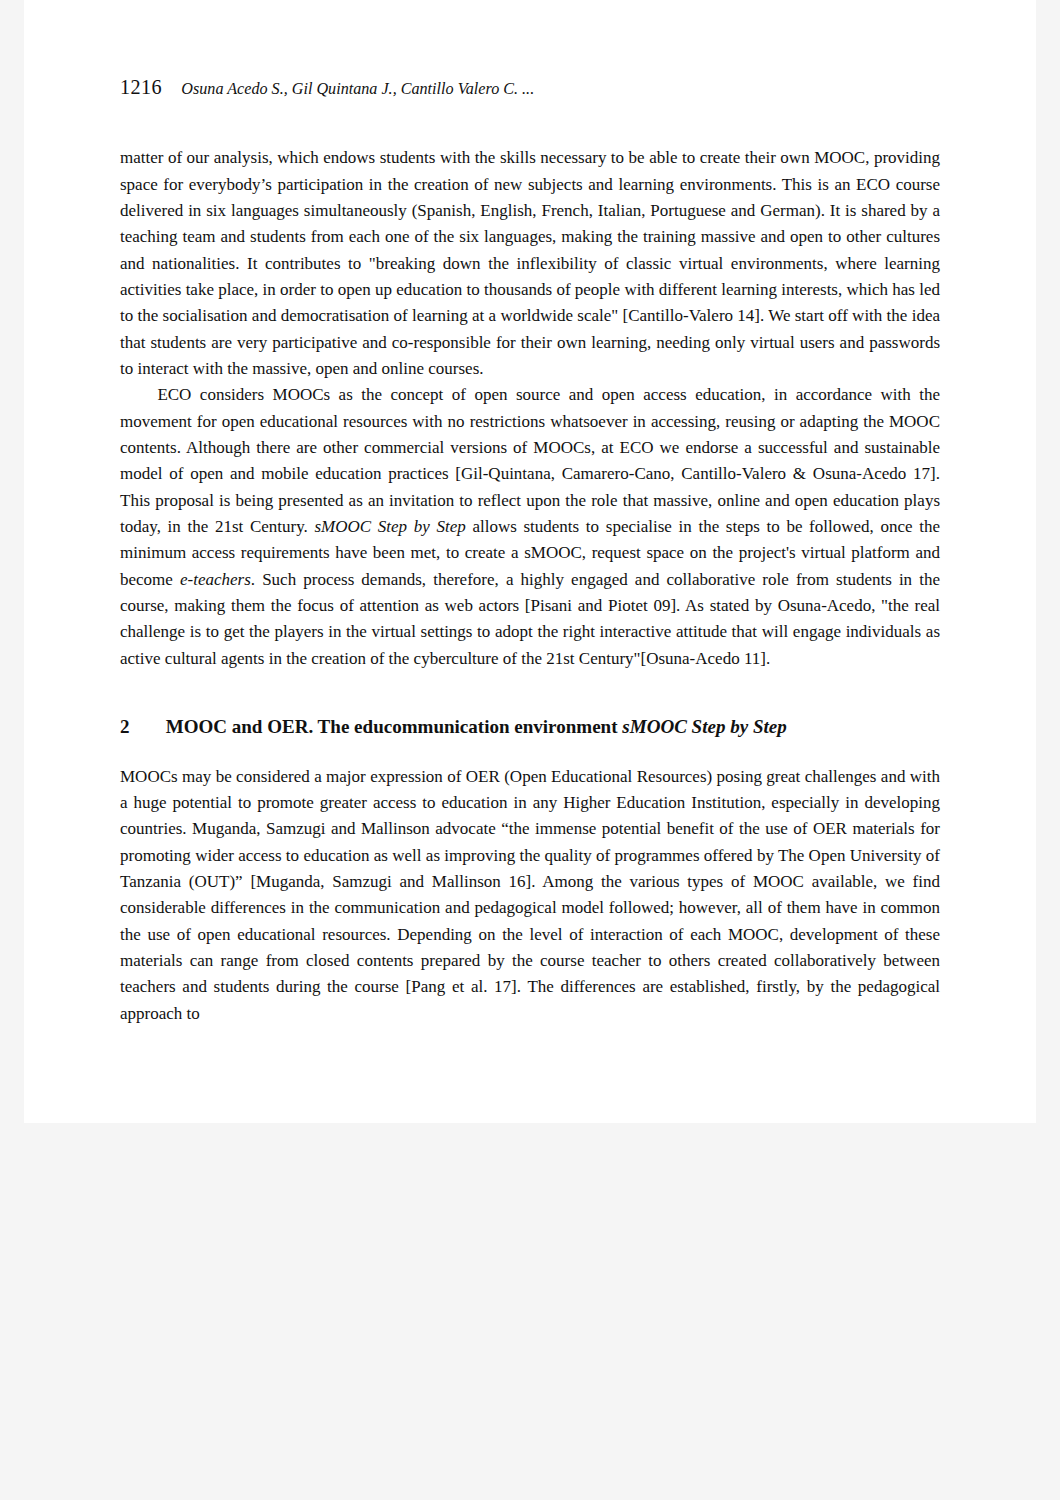1216 Osuna Acedo S., Gil Quintana J., Cantillo Valero C. ...
matter of our analysis, which endows students with the skills necessary to be able to create their own MOOC, providing space for everybody’s participation in the creation of new subjects and learning environments. This is an ECO course delivered in six languages simultaneously (Spanish, English, French, Italian, Portuguese and German). It is shared by a teaching team and students from each one of the six languages, making the training massive and open to other cultures and nationalities. It contributes to "breaking down the inflexibility of classic virtual environments, where learning activities take place, in order to open up education to thousands of people with different learning interests, which has led to the socialisation and democratisation of learning at a worldwide scale" [Cantillo-Valero 14]. We start off with the idea that students are very participative and co-responsible for their own learning, needing only virtual users and passwords to interact with the massive, open and online courses.
ECO considers MOOCs as the concept of open source and open access education, in accordance with the movement for open educational resources with no restrictions whatsoever in accessing, reusing or adapting the MOOC contents. Although there are other commercial versions of MOOCs, at ECO we endorse a successful and sustainable model of open and mobile education practices [Gil-Quintana, Camarero-Cano, Cantillo-Valero & Osuna-Acedo 17]. This proposal is being presented as an invitation to reflect upon the role that massive, online and open education plays today, in the 21st Century. sMOOC Step by Step allows students to specialise in the steps to be followed, once the minimum access requirements have been met, to create a sMOOC, request space on the project's virtual platform and become e-teachers. Such process demands, therefore, a highly engaged and collaborative role from students in the course, making them the focus of attention as web actors [Pisani and Piotet 09]. As stated by Osuna-Acedo, "the real challenge is to get the players in the virtual settings to adopt the right interactive attitude that will engage individuals as active cultural agents in the creation of the cyberculture of the 21st Century"[Osuna-Acedo 11].
2 MOOC and OER. The educommunication environment sMOOC Step by Step
MOOCs may be considered a major expression of OER (Open Educational Resources) posing great challenges and with a huge potential to promote greater access to education in any Higher Education Institution, especially in developing countries. Muganda, Samzugi and Mallinson advocate “the immense potential benefit of the use of OER materials for promoting wider access to education as well as improving the quality of programmes offered by The Open University of Tanzania (OUT)” [Muganda, Samzugi and Mallinson 16]. Among the various types of MOOC available, we find considerable differences in the communication and pedagogical model followed; however, all of them have in common the use of open educational resources. Depending on the level of interaction of each MOOC, development of these materials can range from closed contents prepared by the course teacher to others created collaboratively between teachers and students during the course [Pang et al. 17]. The differences are established, firstly, by the pedagogical approach to